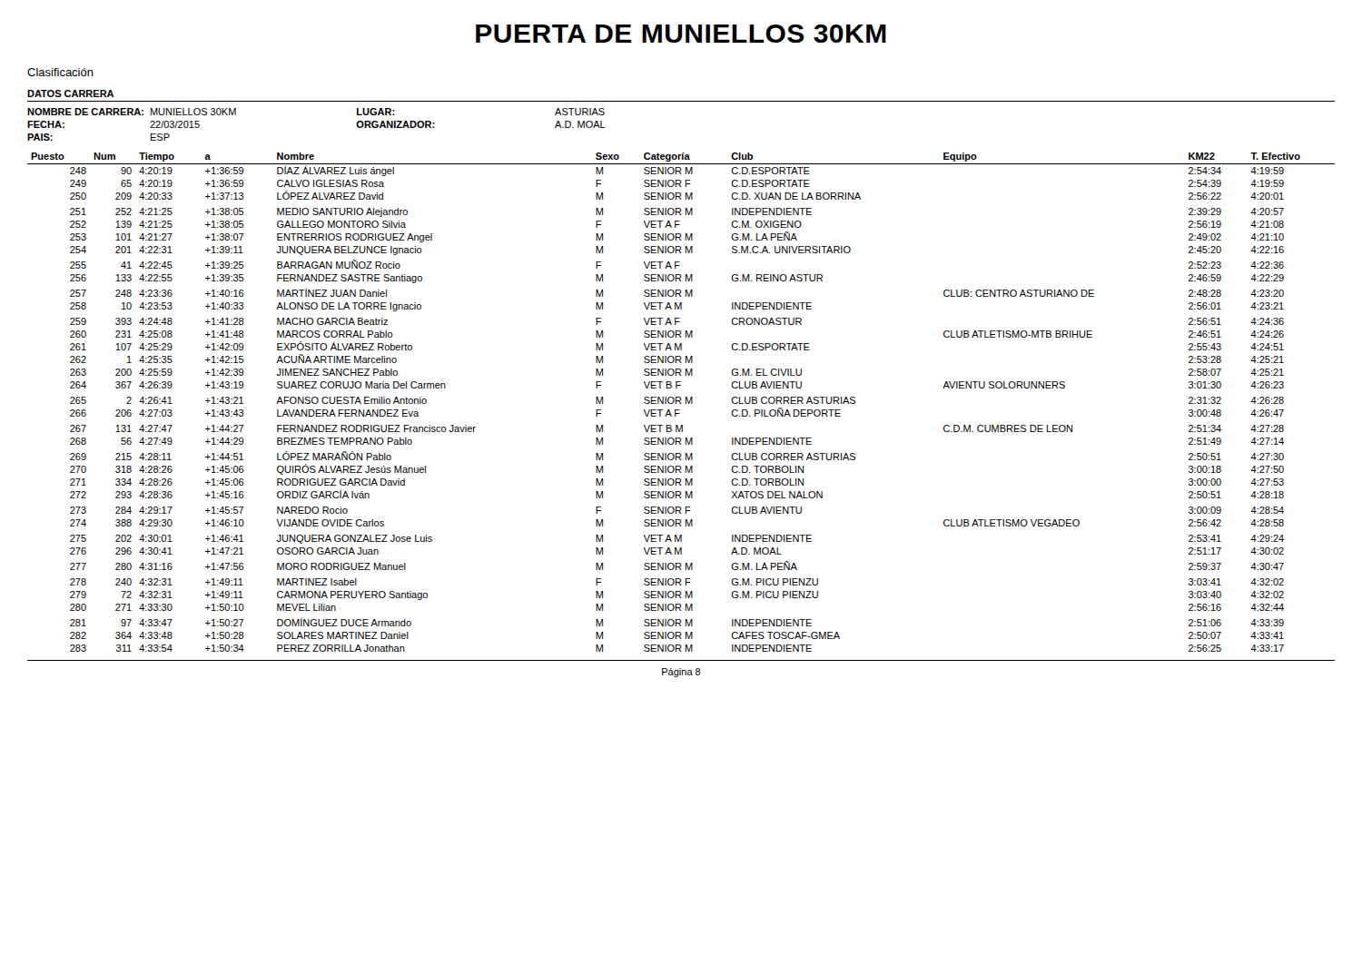PUERTA DE MUNIELLOS 30KM
Clasificación
DATOS CARRERA
| NOMBRE DE CARRERA: | MUNIELLOS 30KM | | LUGAR: | | ASTURIAS |
| FECHA: | 22/03/2015 | | ORGANIZADOR: | | A.D. MOAL |
| PAIS: | ESP | | | | |
| Puesto | Num | Tiempo | a | Nombre | Sexo | Categoría | Club | Equipo | KM22 | T. Efectivo |
| --- | --- | --- | --- | --- | --- | --- | --- | --- | --- | --- |
| 248 | 90 | 4:20:19 | +1:36:59 | DÍAZ ÁLVAREZ Luis ángel | M | SENIOR M | C.D.ESPORTATE | | 2:54:34 | 4:19:59 |
| 249 | 65 | 4:20:19 | +1:36:59 | CALVO IGLESIAS Rosa | F | SENIOR F | C.D.ESPORTATE | | 2:54:39 | 4:19:59 |
| 250 | 209 | 4:20:33 | +1:37:13 | LÓPEZ ALVAREZ David | M | SENIOR M | C.D. XUAN DE LA BORRINA | | 2:56:22 | 4:20:01 |
| 251 | 252 | 4:21:25 | +1:38:05 | MEDIO SANTURIO Alejandro | M | SENIOR M | INDEPENDIENTE | | 2:39:29 | 4:20:57 |
| 252 | 139 | 4:21:25 | +1:38:05 | GALLEGO MONTORO Silvia | F | VET A F | C.M. OXIGENO | | 2:56:19 | 4:21:08 |
| 253 | 101 | 4:21:27 | +1:38:07 | ENTRERRIOS RODRIGUEZ Angel | M | SENIOR M | G.M. LA PEÑA | | 2:49:02 | 4:21:10 |
| 254 | 201 | 4:22:31 | +1:39:11 | JUNQUERA BELZUNCE Ignacio | M | SENIOR M | S.M.C.A. UNIVERSITARIO | | 2:45:20 | 4:22:16 |
| 255 | 41 | 4:22:45 | +1:39:25 | BARRAGAN MUÑOZ Rocio | F | VET A F | | | 2:52:23 | 4:22:36 |
| 256 | 133 | 4:22:55 | +1:39:35 | FERNANDEZ SASTRE Santiago | M | SENIOR M | G.M. REINO ASTUR | | 2:46:59 | 4:22:29 |
| 257 | 248 | 4:23:36 | +1:40:16 | MARTÍNEZ JUAN Daniel | M | SENIOR M | | CLUB: CENTRO ASTURIANO DE | 2:48:28 | 4:23:20 |
| 258 | 10 | 4:23:53 | +1:40:33 | ALONSO DE LA TORRE Ignacio | M | VET A M | INDEPENDIENTE | | 2:56:01 | 4:23:21 |
| 259 | 393 | 4:24:48 | +1:41:28 | MACHO GARCIA Beatriz | F | VET A F | CRONOASTUR | | 2:56:51 | 4:24:36 |
| 260 | 231 | 4:25:08 | +1:41:48 | MARCOS CORRAL Pablo | M | SENIOR M | | CLUB ATLETISMO-MTB BRIHUE | 2:46:51 | 4:24:26 |
| 261 | 107 | 4:25:29 | +1:42:09 | EXPÓSITO ÁLVAREZ Roberto | M | VET A M | C.D.ESPORTATE | | 2:55:43 | 4:24:51 |
| 262 | 1 | 4:25:35 | +1:42:15 | ACUÑA ARTIME Marcelino | M | SENIOR M | | | 2:53:28 | 4:25:21 |
| 263 | 200 | 4:25:59 | +1:42:39 | JIMENEZ SANCHEZ Pablo | M | SENIOR M | G.M. EL CIVILU | | 2:58:07 | 4:25:21 |
| 264 | 367 | 4:26:39 | +1:43:19 | SUAREZ CORUJO Maria Del Carmen | F | VET B F | CLUB AVIENTU | AVIENTU SOLORUNNERS | 3:01:30 | 4:26:23 |
| 265 | 2 | 4:26:41 | +1:43:21 | AFONSO CUESTA Emilio Antonio | M | SENIOR M | CLUB CORRER ASTURIAS | | 2:31:32 | 4:26:28 |
| 266 | 206 | 4:27:03 | +1:43:43 | LAVANDERA FERNANDEZ Eva | F | VET A F | C.D. PILOÑA DEPORTE | | 3:00:48 | 4:26:47 |
| 267 | 131 | 4:27:47 | +1:44:27 | FERNANDEZ RODRIGUEZ Francisco Javier | M | VET B M | | C.D.M. CUMBRES DE LEON | 2:51:34 | 4:27:28 |
| 268 | 56 | 4:27:49 | +1:44:29 | BREZMES TEMPRANO Pablo | M | SENIOR M | INDEPENDIENTE | | 2:51:49 | 4:27:14 |
| 269 | 215 | 4:28:11 | +1:44:51 | LÓPEZ MARAÑÓN Pablo | M | SENIOR M | CLUB CORRER ASTURIAS | | 2:50:51 | 4:27:30 |
| 270 | 318 | 4:28:26 | +1:45:06 | QUIRÓS ALVAREZ Jesús Manuel | M | SENIOR M | C.D. TORBOLIN | | 3:00:18 | 4:27:50 |
| 271 | 334 | 4:28:26 | +1:45:06 | RODRIGUEZ GARCIA David | M | SENIOR M | C.D. TORBOLIN | | 3:00:00 | 4:27:53 |
| 272 | 293 | 4:28:36 | +1:45:16 | ORDIZ GARCÍA Iván | M | SENIOR M | XATOS DEL NALON | | 2:50:51 | 4:28:18 |
| 273 | 284 | 4:29:17 | +1:45:57 | NAREDO Rocio | F | SENIOR F | CLUB AVIENTU | | 3:00:09 | 4:28:54 |
| 274 | 388 | 4:29:30 | +1:46:10 | VIJANDE OVIDE Carlos | M | SENIOR M | | CLUB ATLETISMO VEGADEO | 2:56:42 | 4:28:58 |
| 275 | 202 | 4:30:01 | +1:46:41 | JUNQUERA GONZALEZ Jose Luis | M | VET A M | INDEPENDIENTE | | 2:53:41 | 4:29:24 |
| 276 | 296 | 4:30:41 | +1:47:21 | OSORO GARCIA Juan | M | VET A M | A.D. MOAL | | 2:51:17 | 4:30:02 |
| 277 | 280 | 4:31:16 | +1:47:56 | MORO RODRIGUEZ Manuel | M | SENIOR M | G.M. LA PEÑA | | 2:59:37 | 4:30:47 |
| 278 | 240 | 4:32:31 | +1:49:11 | MARTINEZ Isabel | F | SENIOR F | G.M. PICU PIENZU | | 3:03:41 | 4:32:02 |
| 279 | 72 | 4:32:31 | +1:49:11 | CARMONA PERUYERO Santiago | M | SENIOR M | G.M. PICU PIENZU | | 3:03:40 | 4:32:02 |
| 280 | 271 | 4:33:30 | +1:50:10 | MEVEL Lilian | M | SENIOR M | | | 2:56:16 | 4:32:44 |
| 281 | 97 | 4:33:47 | +1:50:27 | DOMÍNGUEZ DUCE Armando | M | SENIOR M | INDEPENDIENTE | | 2:51:06 | 4:33:39 |
| 282 | 364 | 4:33:48 | +1:50:28 | SOLARES MARTINEZ Daniel | M | SENIOR M | CAFES TOSCAF-GMEA | | 2:50:07 | 4:33:41 |
| 283 | 311 | 4:33:54 | +1:50:34 | PEREZ ZORRILLA Jonathan | M | SENIOR M | INDEPENDIENTE | | 2:56:25 | 4:33:17 |
Página 8